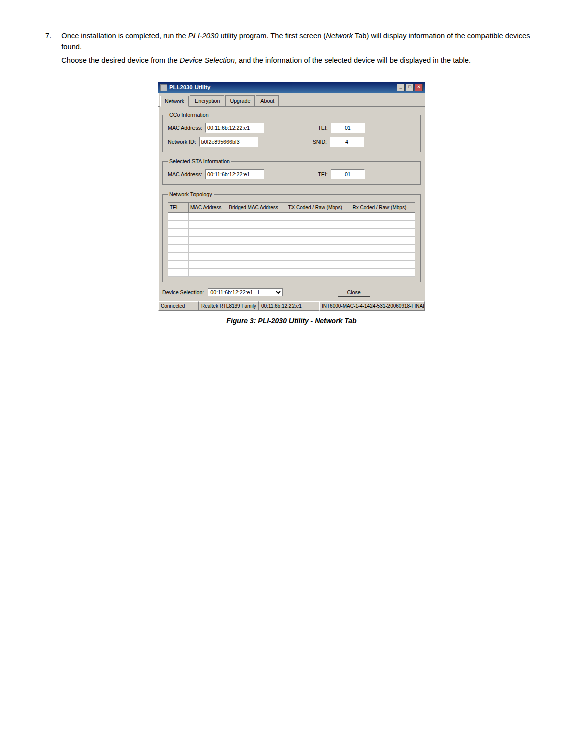Once installation is completed, run the PLI-2030 utility program. The first screen (Network Tab) will display information of the compatible devices found.
Choose the desired device from the Device Selection, and the information of the selected device will be displayed in the table.
PLI-2030 Utility
_ □ ×
Network
Encryption
Upgrade
About
CCo Information
MAC Address:
00:11:6b:12:22:e1
TEI:
01
Network ID:
b0f2e895666bf3
SNID:
4
Selected STA Information
MAC Address:
00:11:6b:12:22:e1
TEI:
01
Network Topology
| TEI | MAC Address | Bridged MAC Address | TX Coded / Raw (Mbps) | Rx Coded / Raw (Mbps) |
| --- | --- | --- | --- | --- |
Device Selection: 00:11:6b:12:22:e1 - L
Close
Connected
Realtek RTL8139 Family PCI Fast Et ▾
00:11:6b:12:22:e1
INT6000-MAC-1-4-1424-531-20060918-FINAL-B
Figure 3: PLI-2030 Utility - Network Tab